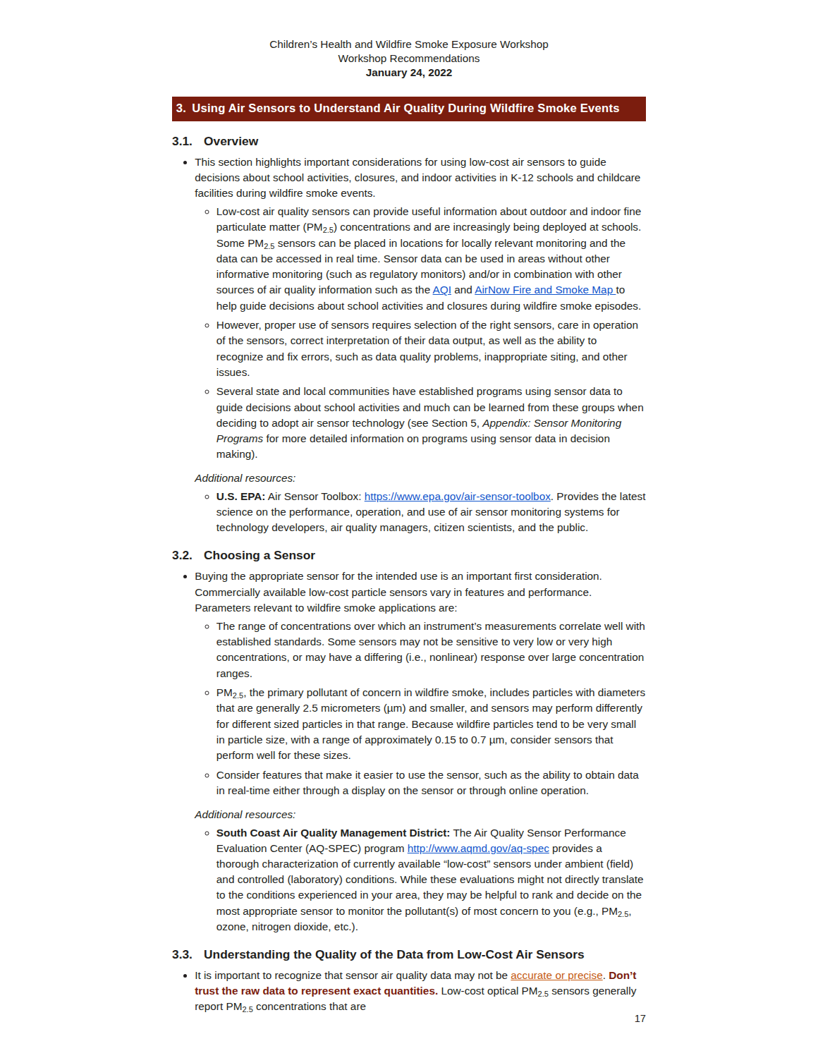Children’s Health and Wildfire Smoke Exposure Workshop
Workshop Recommendations
January 24, 2022
3. Using Air Sensors to Understand Air Quality During Wildfire Smoke Events
3.1. Overview
This section highlights important considerations for using low-cost air sensors to guide decisions about school activities, closures, and indoor activities in K-12 schools and childcare facilities during wildfire smoke events.
Low-cost air quality sensors can provide useful information about outdoor and indoor fine particulate matter (PM2.5) concentrations and are increasingly being deployed at schools. Some PM2.5 sensors can be placed in locations for locally relevant monitoring and the data can be accessed in real time. Sensor data can be used in areas without other informative monitoring (such as regulatory monitors) and/or in combination with other sources of air quality information such as the AQI and AirNow Fire and Smoke Map to help guide decisions about school activities and closures during wildfire smoke episodes.
However, proper use of sensors requires selection of the right sensors, care in operation of the sensors, correct interpretation of their data output, as well as the ability to recognize and fix errors, such as data quality problems, inappropriate siting, and other issues.
Several state and local communities have established programs using sensor data to guide decisions about school activities and much can be learned from these groups when deciding to adopt air sensor technology (see Section 5, Appendix: Sensor Monitoring Programs for more detailed information on programs using sensor data in decision making).
Additional resources:
U.S. EPA: Air Sensor Toolbox: https://www.epa.gov/air-sensor-toolbox. Provides the latest science on the performance, operation, and use of air sensor monitoring systems for technology developers, air quality managers, citizen scientists, and the public.
3.2. Choosing a Sensor
Buying the appropriate sensor for the intended use is an important first consideration. Commercially available low-cost particle sensors vary in features and performance. Parameters relevant to wildfire smoke applications are:
The range of concentrations over which an instrument’s measurements correlate well with established standards. Some sensors may not be sensitive to very low or very high concentrations, or may have a differing (i.e., nonlinear) response over large concentration ranges.
PM2.5, the primary pollutant of concern in wildfire smoke, includes particles with diameters that are generally 2.5 micrometers (µm) and smaller, and sensors may perform differently for different sized particles in that range. Because wildfire particles tend to be very small in particle size, with a range of approximately 0.15 to 0.7 µm, consider sensors that perform well for these sizes.
Consider features that make it easier to use the sensor, such as the ability to obtain data in real-time either through a display on the sensor or through online operation.
Additional resources:
South Coast Air Quality Management District: The Air Quality Sensor Performance Evaluation Center (AQ-SPEC) program http://www.aqmd.gov/aq-spec provides a thorough characterization of currently available “low-cost” sensors under ambient (field) and controlled (laboratory) conditions. While these evaluations might not directly translate to the conditions experienced in your area, they may be helpful to rank and decide on the most appropriate sensor to monitor the pollutant(s) of most concern to you (e.g., PM2.5, ozone, nitrogen dioxide, etc.).
3.3. Understanding the Quality of the Data from Low-Cost Air Sensors
It is important to recognize that sensor air quality data may not be accurate or precise. Don’t trust the raw data to represent exact quantities. Low-cost optical PM2.5 sensors generally report PM2.5 concentrations that are
17